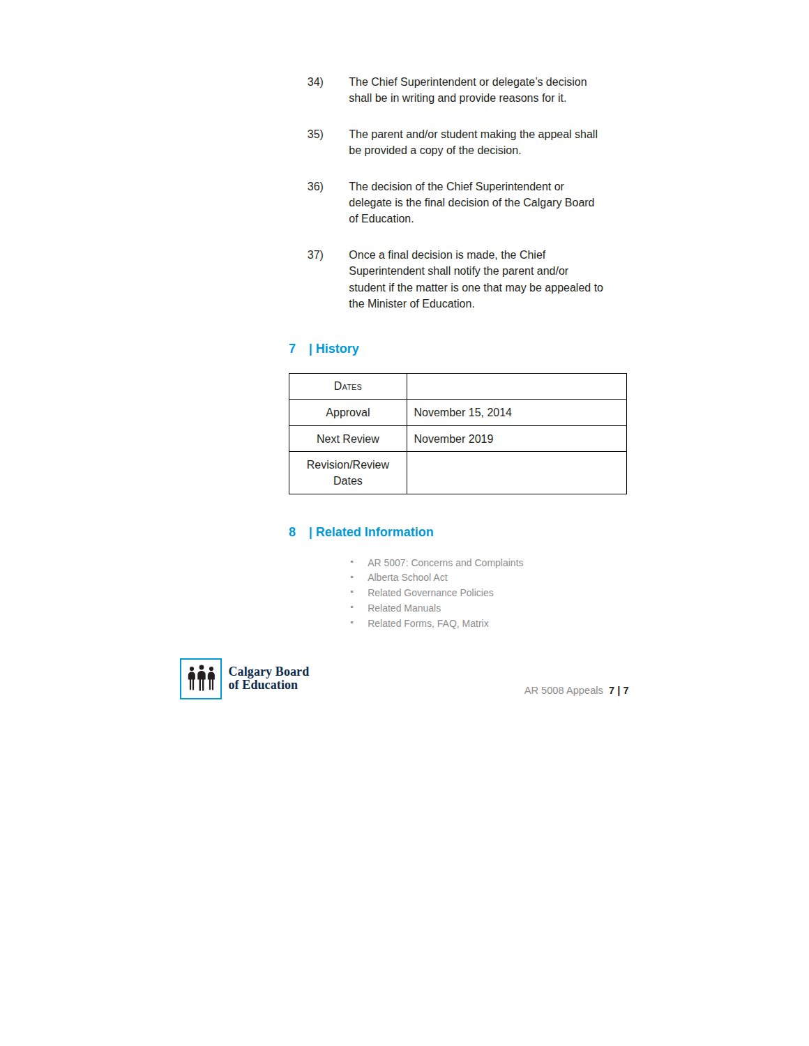34) The Chief Superintendent or delegate’s decision shall be in writing and provide reasons for it.
35) The parent and/or student making the appeal shall be provided a copy of the decision.
36) The decision of the Chief Superintendent or delegate is the final decision of the Calgary Board of Education.
37) Once a final decision is made, the Chief Superintendent shall notify the parent and/or student if the matter is one that may be appealed to the Minister of Education.
7| History
| Dates | |
| Approval | November 15, 2014 |
| Next Review | November 2019 |
| Revision/Review Dates | |
8| Related Information
AR 5007: Concerns and Complaints
Alberta School Act
Related Governance Policies
Related Manuals
Related Forms, FAQ, Matrix
Calgary Board
of Education
AR 5008 Appeals 7 | 7